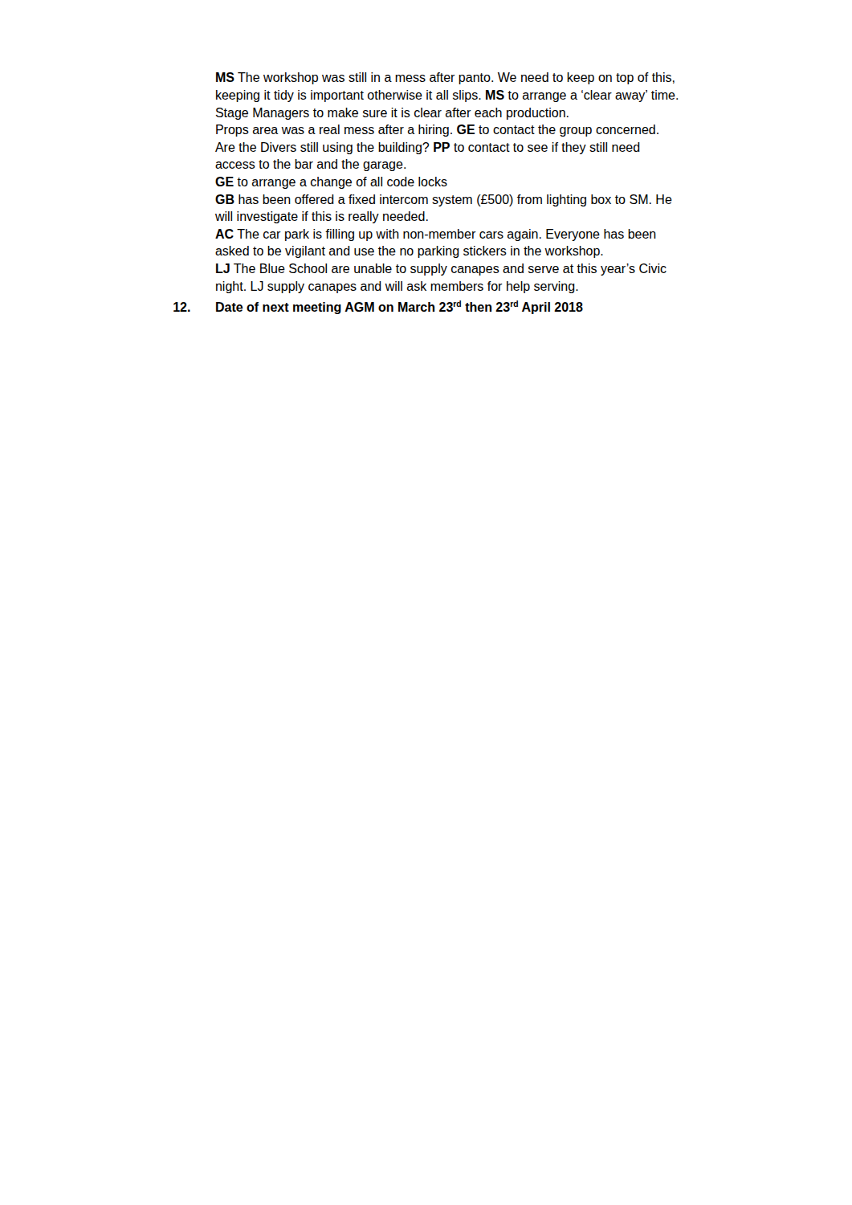MS The workshop was still in a mess after panto. We need to keep on top of this, keeping it tidy is important otherwise it all slips. MS to arrange a ‘clear away’ time. Stage Managers to make sure it is clear after each production.
Props area was a real mess after a hiring. GE to contact the group concerned.
Are the Divers still using the building? PP to contact to see if they still need access to the bar and the garage.
GE to arrange a change of all code locks
GB has been offered a fixed intercom system (£500) from lighting box to SM. He will investigate if this is really needed.
AC The car park is filling up with non-member cars again. Everyone has been asked to be vigilant and use the no parking stickers in the workshop.
LJ The Blue School are unable to supply canapes and serve at this year’s Civic night. LJ supply canapes and will ask members for help serving.
12.
Date of next meeting AGM on March 23rd then 23rd April 2018